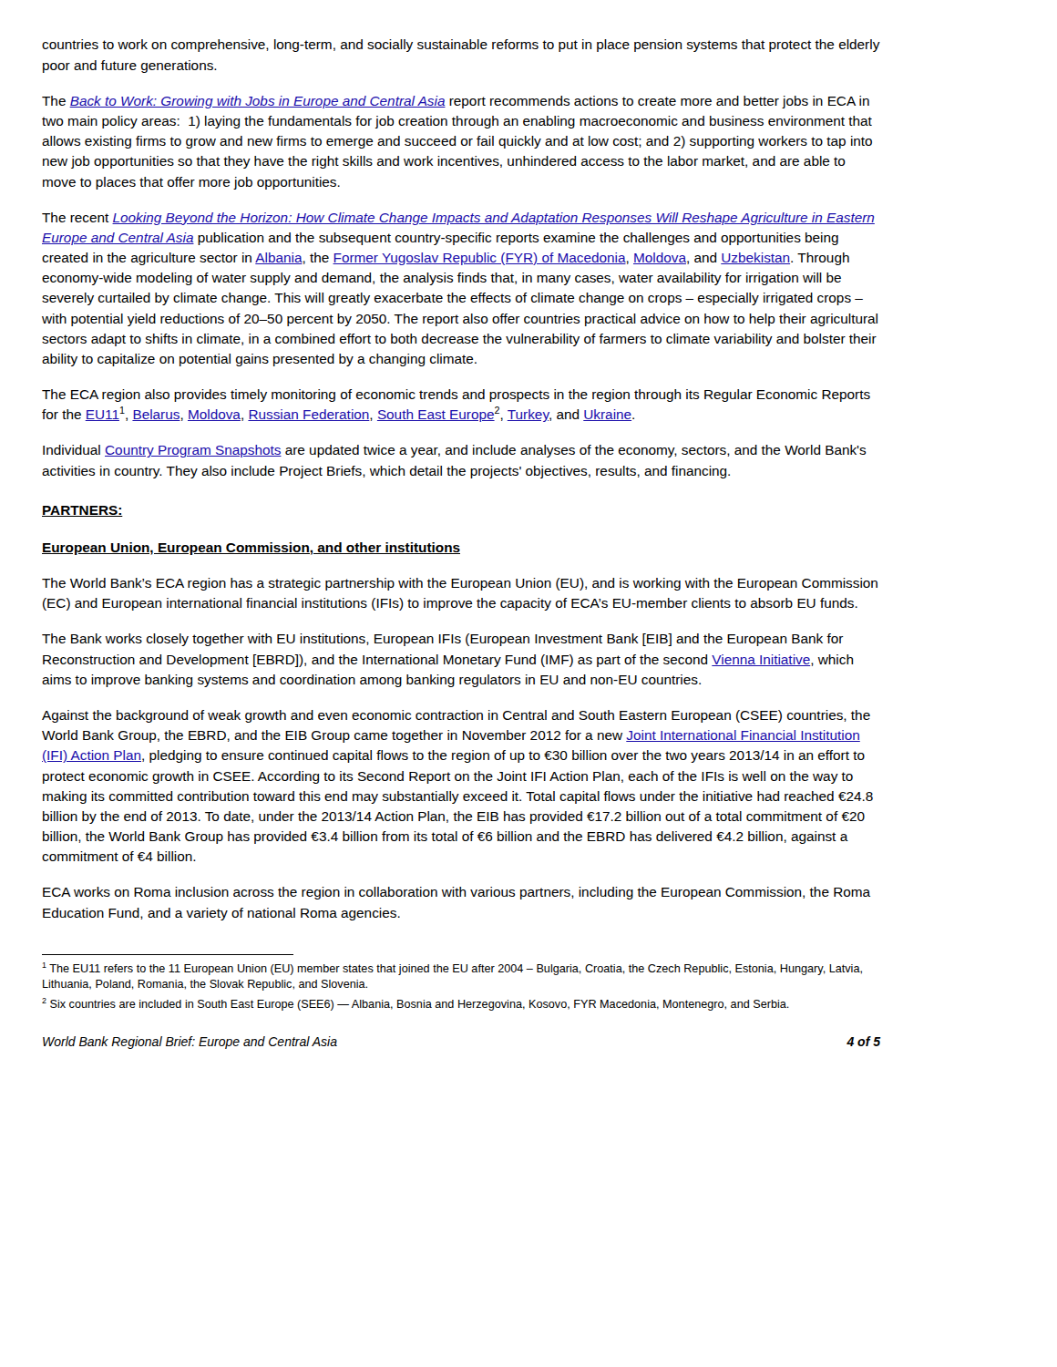countries to work on comprehensive, long-term, and socially sustainable reforms to put in place pension systems that protect the elderly poor and future generations.
The Back to Work: Growing with Jobs in Europe and Central Asia report recommends actions to create more and better jobs in ECA in two main policy areas: 1) laying the fundamentals for job creation through an enabling macroeconomic and business environment that allows existing firms to grow and new firms to emerge and succeed or fail quickly and at low cost; and 2) supporting workers to tap into new job opportunities so that they have the right skills and work incentives, unhindered access to the labor market, and are able to move to places that offer more job opportunities.
The recent Looking Beyond the Horizon: How Climate Change Impacts and Adaptation Responses Will Reshape Agriculture in Eastern Europe and Central Asia publication and the subsequent country-specific reports examine the challenges and opportunities being created in the agriculture sector in Albania, the Former Yugoslav Republic (FYR) of Macedonia, Moldova, and Uzbekistan. Through economy-wide modeling of water supply and demand, the analysis finds that, in many cases, water availability for irrigation will be severely curtailed by climate change. This will greatly exacerbate the effects of climate change on crops – especially irrigated crops – with potential yield reductions of 20–50 percent by 2050. The report also offer countries practical advice on how to help their agricultural sectors adapt to shifts in climate, in a combined effort to both decrease the vulnerability of farmers to climate variability and bolster their ability to capitalize on potential gains presented by a changing climate.
The ECA region also provides timely monitoring of economic trends and prospects in the region through its Regular Economic Reports for the EU111, Belarus, Moldova, Russian Federation, South East Europe2, Turkey, and Ukraine.
Individual Country Program Snapshots are updated twice a year, and include analyses of the economy, sectors, and the World Bank's activities in country. They also include Project Briefs, which detail the projects' objectives, results, and financing.
PARTNERS:
European Union, European Commission, and other institutions
The World Bank’s ECA region has a strategic partnership with the European Union (EU), and is working with the European Commission (EC) and European international financial institutions (IFIs) to improve the capacity of ECA’s EU-member clients to absorb EU funds.
The Bank works closely together with EU institutions, European IFIs (European Investment Bank [EIB] and the European Bank for Reconstruction and Development [EBRD]), and the International Monetary Fund (IMF) as part of the second Vienna Initiative, which aims to improve banking systems and coordination among banking regulators in EU and non-EU countries.
Against the background of weak growth and even economic contraction in Central and South Eastern European (CSEE) countries, the World Bank Group, the EBRD, and the EIB Group came together in November 2012 for a new Joint International Financial Institution (IFI) Action Plan, pledging to ensure continued capital flows to the region of up to €30 billion over the two years 2013/14 in an effort to protect economic growth in CSEE. According to its Second Report on the Joint IFI Action Plan, each of the IFIs is well on the way to making its committed contribution toward this end may substantially exceed it. Total capital flows under the initiative had reached €24.8 billion by the end of 2013. To date, under the 2013/14 Action Plan, the EIB has provided €17.2 billion out of a total commitment of €20 billion, the World Bank Group has provided €3.4 billion from its total of €6 billion and the EBRD has delivered €4.2 billion, against a commitment of €4 billion.
ECA works on Roma inclusion across the region in collaboration with various partners, including the European Commission, the Roma Education Fund, and a variety of national Roma agencies.
1 The EU11 refers to the 11 European Union (EU) member states that joined the EU after 2004 – Bulgaria, Croatia, the Czech Republic, Estonia, Hungary, Latvia, Lithuania, Poland, Romania, the Slovak Republic, and Slovenia.
2 Six countries are included in South East Europe (SEE6) — Albania, Bosnia and Herzegovina, Kosovo, FYR Macedonia, Montenegro, and Serbia.
World Bank Regional Brief: Europe and Central Asia 4 of 5